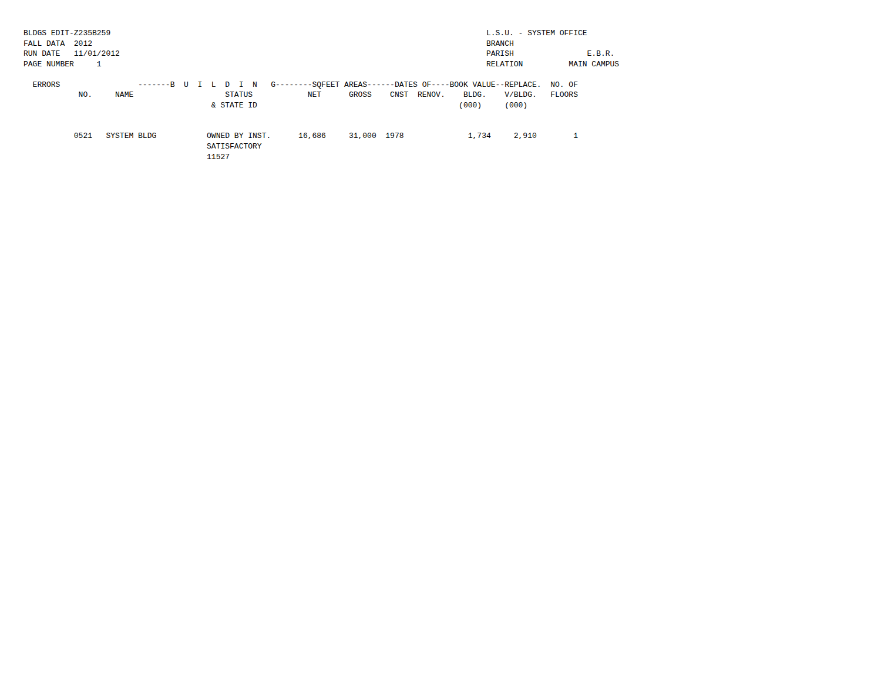BLDGS EDIT-Z235B259                                                                                  L.S.U. - SYSTEM OFFICE
FALL DATA  2012                                                                                      BRANCH
RUN DATE   11/01/2012                                                                                PARISH                E.B.R.
PAGE NUMBER     1                                                                                    RELATION          MAIN CAMPUS

  ERRORS                 -------B  U  I  L  D  I  N   G--------SQFEET AREAS------DATES OF----BOOK VALUE--REPLACE.  NO. OF
            NO.     NAME                    STATUS            NET      GROSS    CNST  RENOV.    BLDG.    V/BLDG.   FLOORS
                                         & STATE ID                                            (000)     (000)


           0521   SYSTEM BLDG           OWNED BY INST.      16,686     31,000  1978              1,734     2,910        1
                                        SATISFACTORY
                                        11527